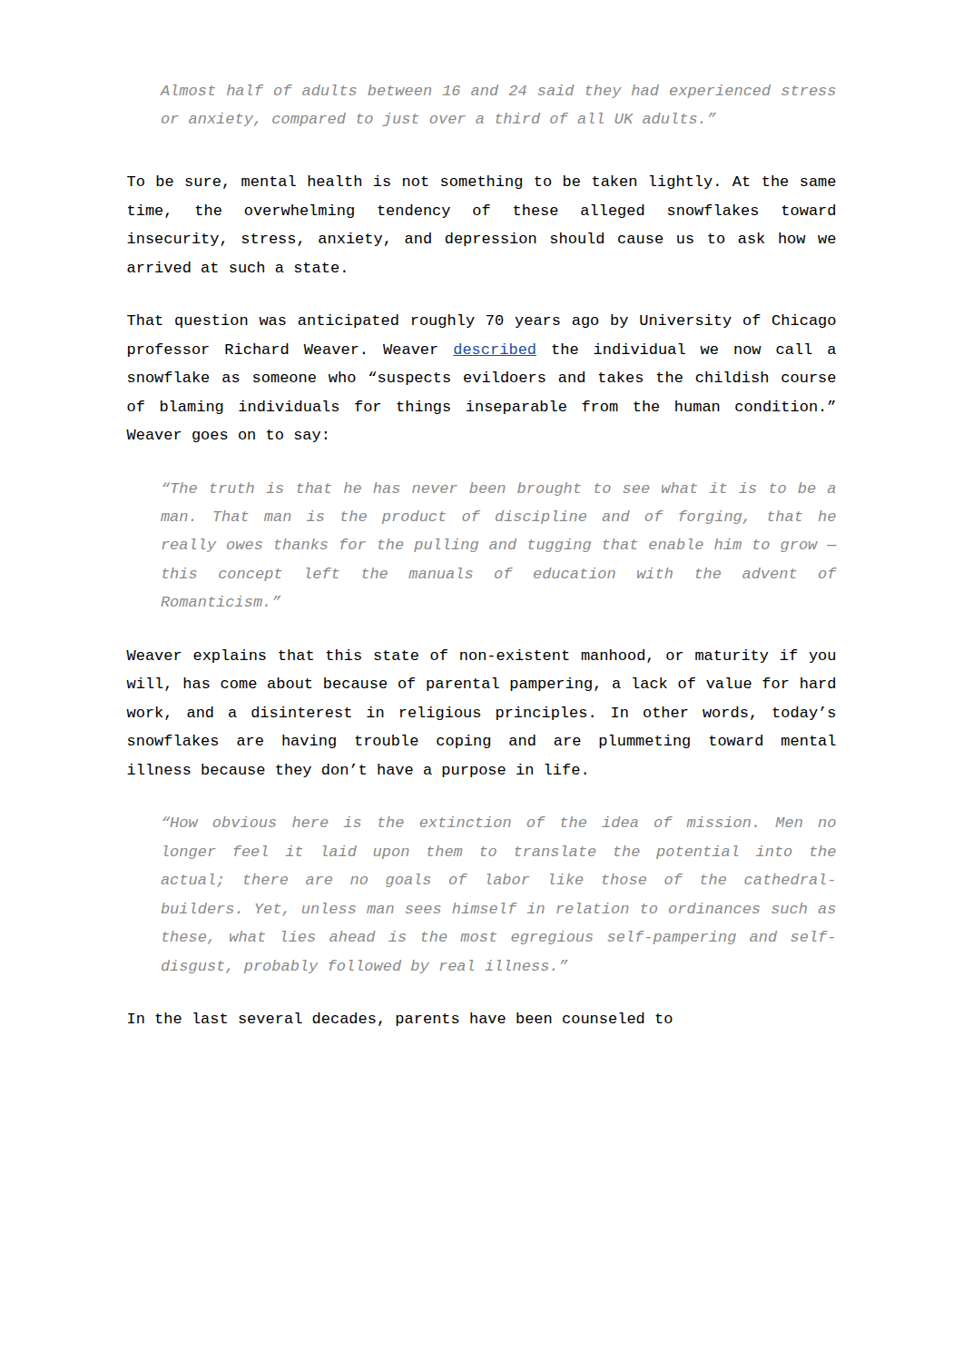Almost half of adults between 16 and 24 said they had experienced stress or anxiety, compared to just over a third of all UK adults.”
To be sure, mental health is not something to be taken lightly. At the same time, the overwhelming tendency of these alleged snowflakes toward insecurity, stress, anxiety, and depression should cause us to ask how we arrived at such a state.
That question was anticipated roughly 70 years ago by University of Chicago professor Richard Weaver. Weaver described the individual we now call a snowflake as someone who “suspects evildoers and takes the childish course of blaming individuals for things inseparable from the human condition.” Weaver goes on to say:
“The truth is that he has never been brought to see what it is to be a man. That man is the product of discipline and of forging, that he really owes thanks for the pulling and tugging that enable him to grow — this concept left the manuals of education with the advent of Romanticism.”
Weaver explains that this state of non-existent manhood, or maturity if you will, has come about because of parental pampering, a lack of value for hard work, and a disinterest in religious principles. In other words, today’s snowflakes are having trouble coping and are plummeting toward mental illness because they don’t have a purpose in life.
“How obvious here is the extinction of the idea of mission. Men no longer feel it laid upon them to translate the potential into the actual; there are no goals of labor like those of the cathedral-builders. Yet, unless man sees himself in relation to ordinances such as these, what lies ahead is the most egregious self-pampering and self-disgust, probably followed by real illness.”
In the last several decades, parents have been counseled to